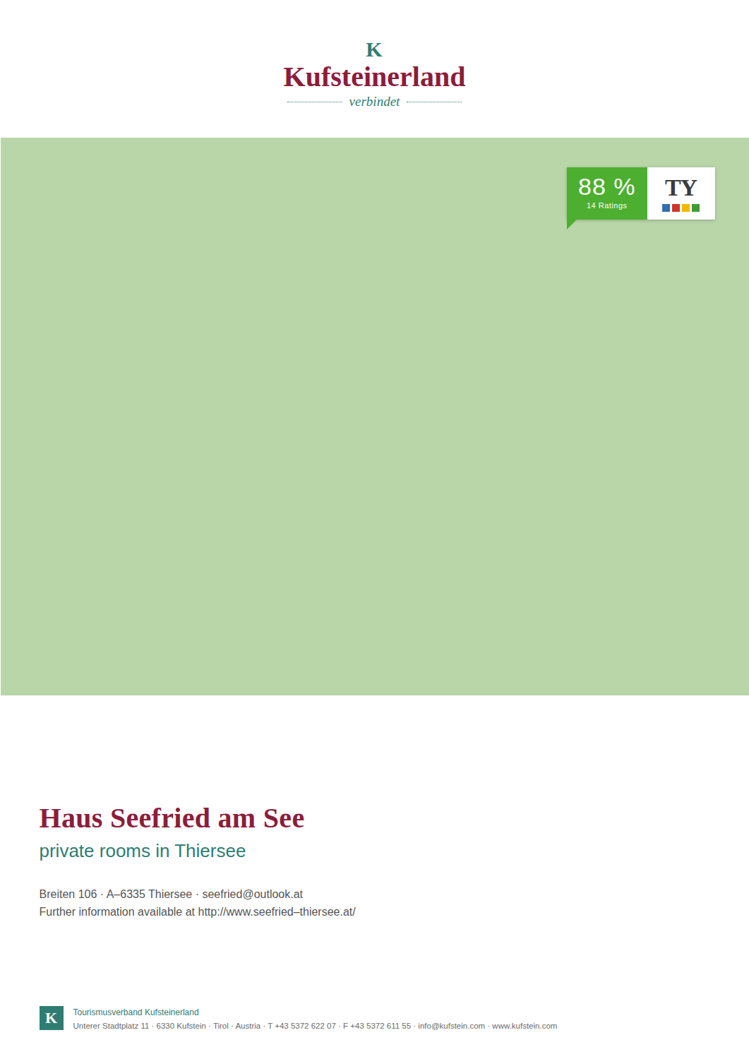K
Kufsteinerland
verbindet
88 %
14 Ratings
TY
Haus Seefried am See
private rooms in Thiersee
Breiten 106 · A–6335 Thiersee · seefried@outlook.at
Further information available at http://www.seefried–thiersee.at/
K
Tourismusverband Kufsteinerland Unterer Stadtplatz 11 · 6330 Kufstein · Tirol · Austria · T +43 5372 622 07 · F +43 5372 611 55 · info@kufstein.com · www.kufstein.com